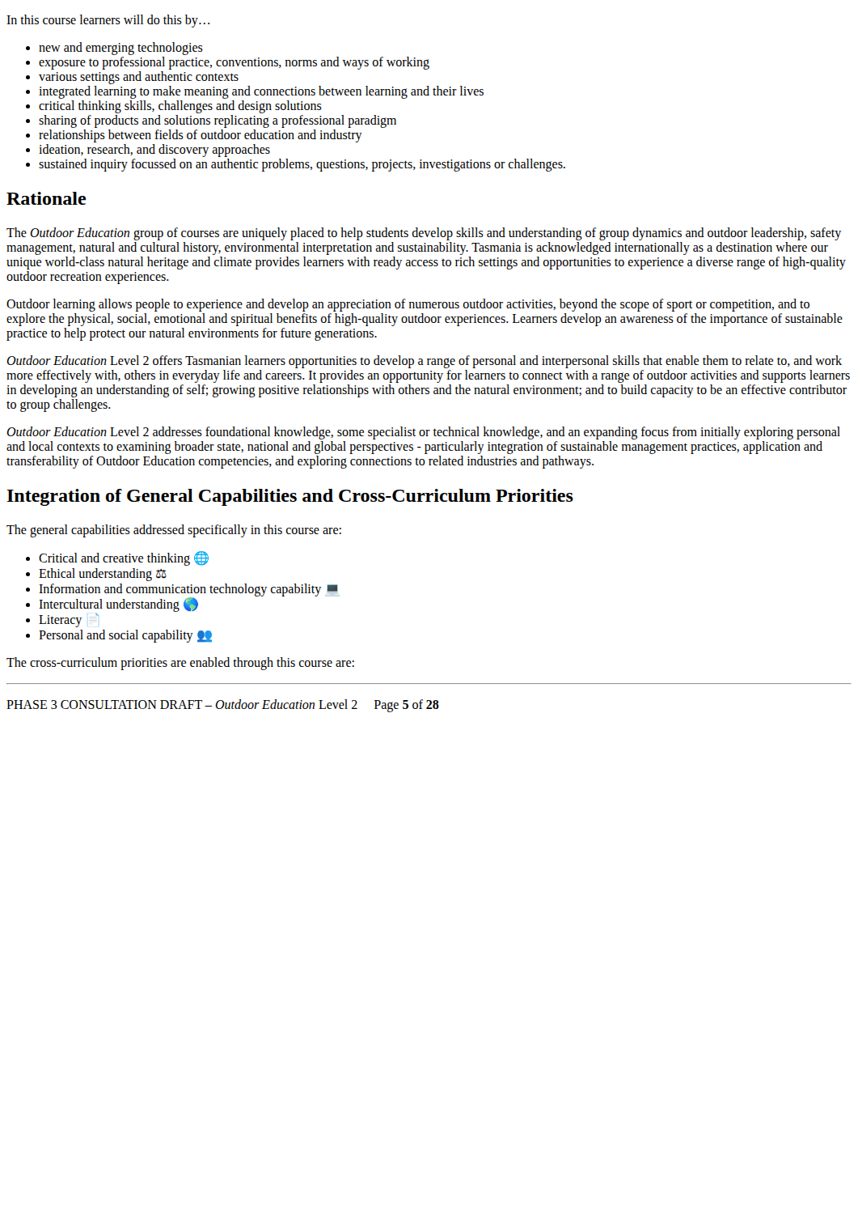In this course learners will do this by…
new and emerging technologies
exposure to professional practice, conventions, norms and ways of working
various settings and authentic contexts
integrated learning to make meaning and connections between learning and their lives
critical thinking skills, challenges and design solutions
sharing of products and solutions replicating a professional paradigm
relationships between fields of outdoor education and industry
ideation, research, and discovery approaches
sustained inquiry focussed on an authentic problems, questions, projects, investigations or challenges.
Rationale
The Outdoor Education group of courses are uniquely placed to help students develop skills and understanding of group dynamics and outdoor leadership, safety management, natural and cultural history, environmental interpretation and sustainability. Tasmania is acknowledged internationally as a destination where our unique world-class natural heritage and climate provides learners with ready access to rich settings and opportunities to experience a diverse range of high-quality outdoor recreation experiences.
Outdoor learning allows people to experience and develop an appreciation of numerous outdoor activities, beyond the scope of sport or competition, and to explore the physical, social, emotional and spiritual benefits of high-quality outdoor experiences. Learners develop an awareness of the importance of sustainable practice to help protect our natural environments for future generations.
Outdoor Education Level 2 offers Tasmanian learners opportunities to develop a range of personal and interpersonal skills that enable them to relate to, and work more effectively with, others in everyday life and careers. It provides an opportunity for learners to connect with a range of outdoor activities and supports learners in developing an understanding of self; growing positive relationships with others and the natural environment; and to build capacity to be an effective contributor to group challenges.
Outdoor Education Level 2 addresses foundational knowledge, some specialist or technical knowledge, and an expanding focus from initially exploring personal and local contexts to examining broader state, national and global perspectives - particularly integration of sustainable management practices, application and transferability of Outdoor Education competencies, and exploring connections to related industries and pathways.
Integration of General Capabilities and Cross-Curriculum Priorities
The general capabilities addressed specifically in this course are:
Critical and creative thinking 🌐
Ethical understanding ⚖
Information and communication technology capability 💻
Intercultural understanding 🌎
Literacy 📄
Personal and social capability 👥
The cross-curriculum priorities are enabled through this course are:
PHASE 3 CONSULTATION DRAFT – Outdoor Education Level 2 Page 5 of 28